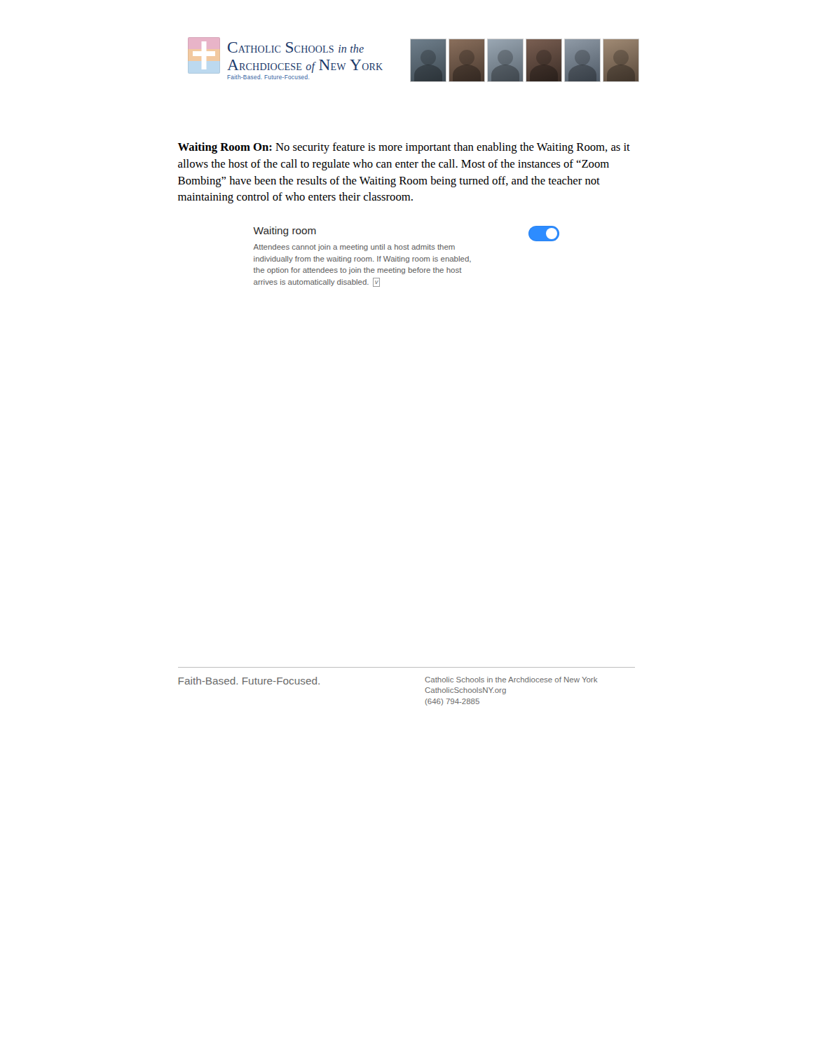Catholic Schools in the
Archdiocese of New York
Faith-Based. Future-Focused.
Waiting Room On: No security feature is more important than enabling the Waiting Room, as it allows the host of the call to regulate who can enter the call. Most of the instances of “Zoom Bombing” have been the results of the Waiting Room being turned off, and the teacher not maintaining control of who enters their classroom.
Waiting room
Attendees cannot join a meeting until a host admits them individually from the waiting room. If Waiting room is enabled, the option for attendees to join the meeting before the host arrives is automatically disabled. v
Faith-Based. Future-Focused.
Catholic Schools in the Archdiocese of New York
CatholicSchoolsNY.org
(646) 794-2885